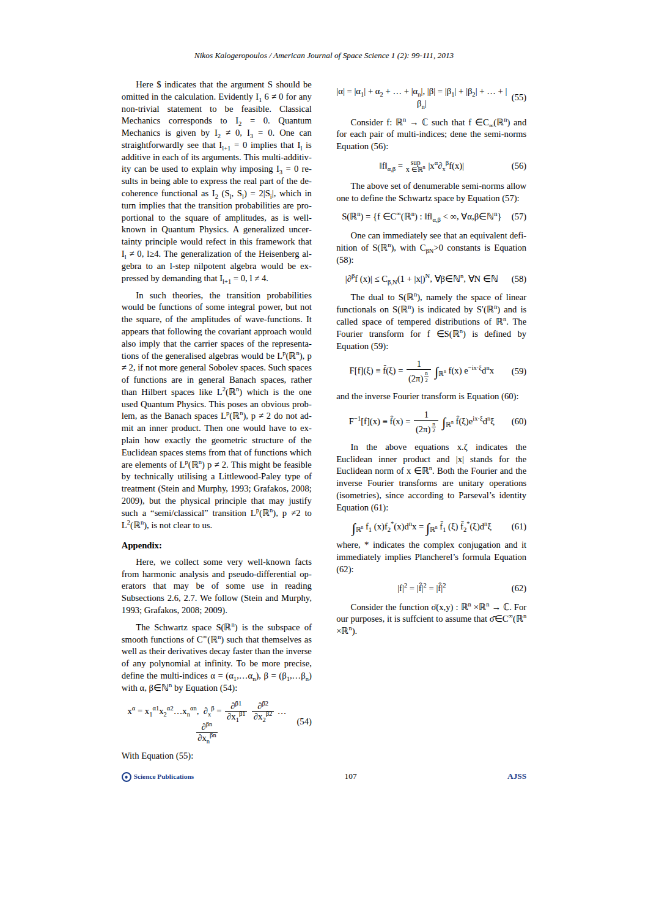Nikos Kalogeropoulos / American Journal of Space Science 1 (2): 99-111, 2013
Here $ indicates that the argument S should be omitted in the calculation. Evidently I1 6 ≠ 0 for any non-trivial statement to be feasible. Classical Mechanics corresponds to I2 = 0. Quantum Mechanics is given by I2 ≠ 0, I3 = 0. One can straightforwardly see that Il+1 = 0 implies that Il is additive in each of its arguments. This multi-additivity can be used to explain why imposing I3 = 0 results in being able to express the real part of the decoherence functional as I2 (Sl, Sl) = 2|Si|, which in turn implies that the transition probabilities are proportional to the square of amplitudes, as is well-known in Quantum Physics. A generalized uncertainty principle would refect in this framework that Il ≠ 0, l≥4. The generalization of the Heisenberg algebra to an l-step nilpotent algebra would be expressed by demanding that Il+1 = 0, l ≠ 4.
In such theories, the transition probabilities would be functions of some integral power, but not the square, of the amplitudes of wave-functions. It appears that following the covariant approach would also imply that the carrier spaces of the representations of the generalised algebras would be Lp(ℝn), p ≠ 2, if not more general Sobolev spaces. Such spaces of functions are in general Banach spaces, rather than Hilbert spaces like L2(ℝn) which is the one used Quantum Physics. This poses an obvious problem, as the Banach spaces Lp(ℝn), p ≠ 2 do not admit an inner product. Then one would have to explain how exactly the geometric structure of the Euclidean spaces stems from that of functions which are elements of Lp(ℝn) p ≠ 2. This might be feasible by technically utilising a Littlewood-Paley type of treatment (Stein and Murphy, 1993; Grafakos, 2008; 2009), but the physical principle that may justify such a “semi/classical” transition Lp(ℝn), p ≠2 to L2(ℝn), is not clear to us.
Appendix:
Here, we collect some very well-known facts from harmonic analysis and pseudo-differential operators that may be of some use in reading Subsections 2.6, 2.7. We follow (Stein and Murphy, 1993; Grafakos, 2008; 2009).
The Schwartz space S(ℝn) is the subspace of smooth functions of C∞(ℝn) such that themselves as well as their derivatives decay faster than the inverse of any polynomial at infinity. To be more precise, define the multi-indices α = (α1,…αn), β = (β1,…βn) with α, β∈ℕn by Equation (54):
xα = x1α1x2α2…xnαn, ∂xβ = ∂β1∂x1β1 ∂β2∂x2β2 … ∂βn∂xnβn
(54)
With Equation (55):
|α| = |α1| + α2 + … + |αn|, |β| = |β1| + |β2| + … + |βn|
(55)
Consider f: ℝn → ℂ such that f ∈C∞(ℝn) and for each pair of multi-indices; dene the semi-norms Equation (56):
‖f‖α,β = sup x ∈ℝn |xα∂xβf(x)|
(56)
The above set of denumerable semi-norms allow one to define the Schwartz space by Equation (57):
S(ℝn) = {f ∈C∞(ℝn) : ‖f‖α,β < ∞, ∀α,β∈ℕn}
(57)
One can immediately see that an equivalent definition of S(ℝn), with CβN>0 constants is Equation (58):
|∂βf (x)| ≤ Cβ,N(1 + |x|)N, ∀β∈ℕn, ∀N ∈ℕ
(58)
The dual to S(ℝn), namely the space of linear functionals on S(ℝn) is indicated by S′(ℝn) and is called space of tempered distributions of ℝn. The Fourier transform for f ∈S(ℝn) is defined by Equation (59):
F[f](ξ) ≡ f̂(ξ) = 1(2π)n 2 ∫ℝn f(x) e−ix·ξdnx
(59)
and the inverse Fourier transform is Equation (60):
F−1[f](x) ≡ f̂(x) = 1(2π)n 2 ∫ℝn f̂(ξ)eix·ξdnξ
(60)
In the above equations x.ζ indicates the Euclidean inner product and |x| stands for the Euclidean norm of x ∈ℝn. Both the Fourier and the inverse Fourier transforms are unitary operations (isometries), since according to Parseval’s identity Equation (61):
∫ℝn f1 (x)f2*(x)dnx = ∫ℝn f̂1 (ξ) f̂2*(ξ)dnξ
(61)
where, * indicates the complex conjugation and it immediately implies Plancherel’s formula Equation (62):
|f|2 = |f̂|2 = |f̂|2
(62)
Consider the function σ̄(x,y) : ℝn ×ℝn → ℂ. For our purposes, it is suffcient to assume that σ̄∈C∞(ℝn ×ℝn).
Science Publications
107
AJSS